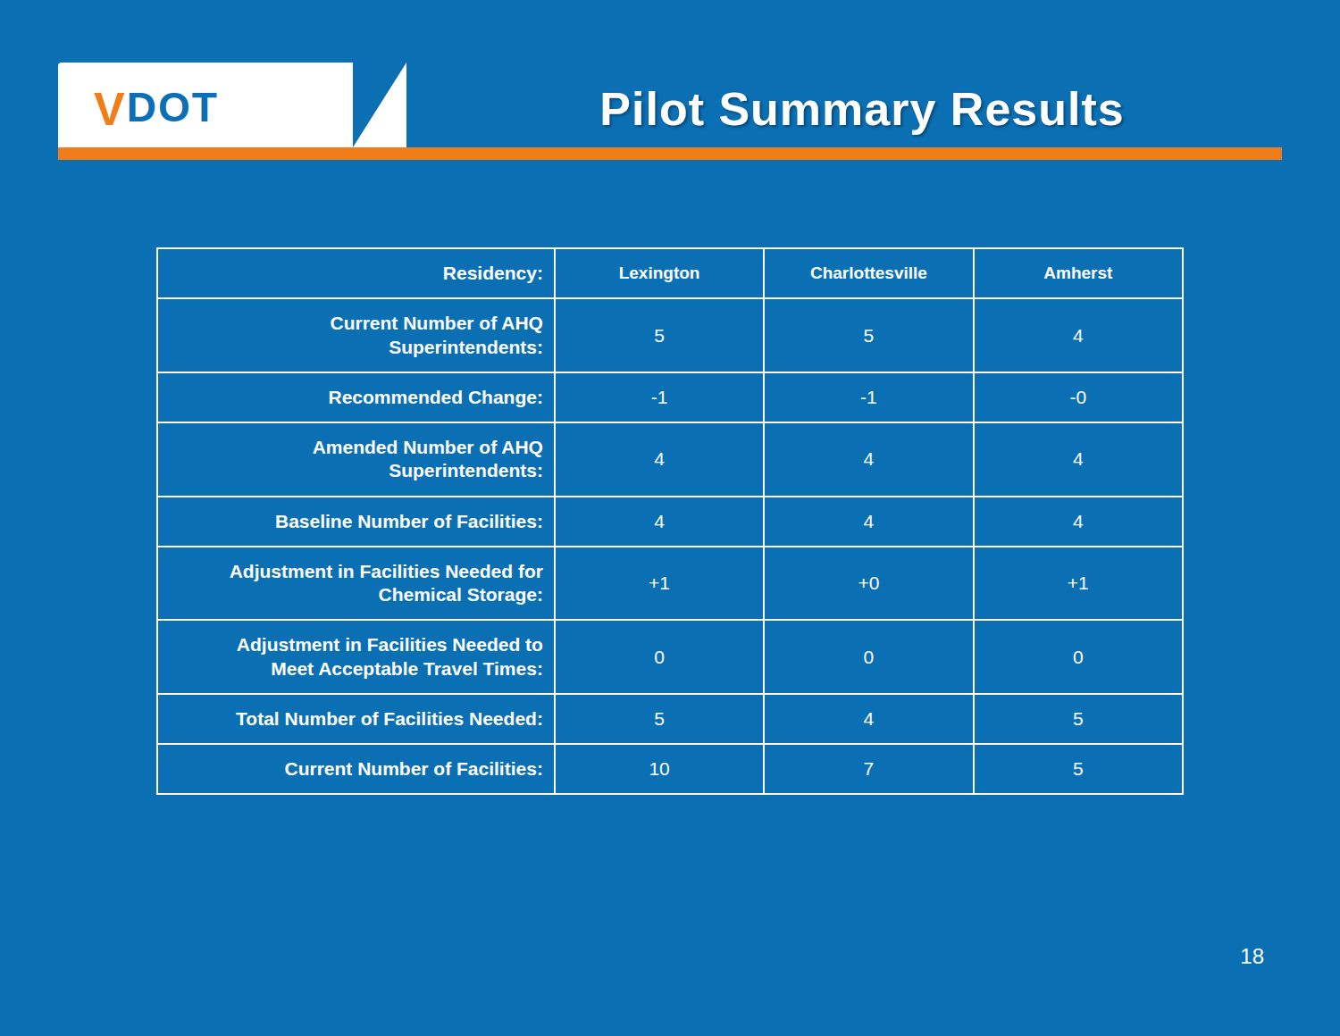VDOT
Pilot Summary Results
| Residency: | Lexington | Charlottesville | Amherst |
| --- | --- | --- | --- |
| Current Number of AHQ Superintendents: | 5 | 5 | 4 |
| Recommended Change: | -1 | -1 | -0 |
| Amended Number of AHQ Superintendents: | 4 | 4 | 4 |
| Baseline Number of Facilities: | 4 | 4 | 4 |
| Adjustment in Facilities Needed for Chemical Storage: | +1 | +0 | +1 |
| Adjustment in Facilities Needed to Meet Acceptable Travel Times: | 0 | 0 | 0 |
| Total Number of Facilities Needed: | 5 | 4 | 5 |
| Current Number of Facilities: | 10 | 7 | 5 |
18